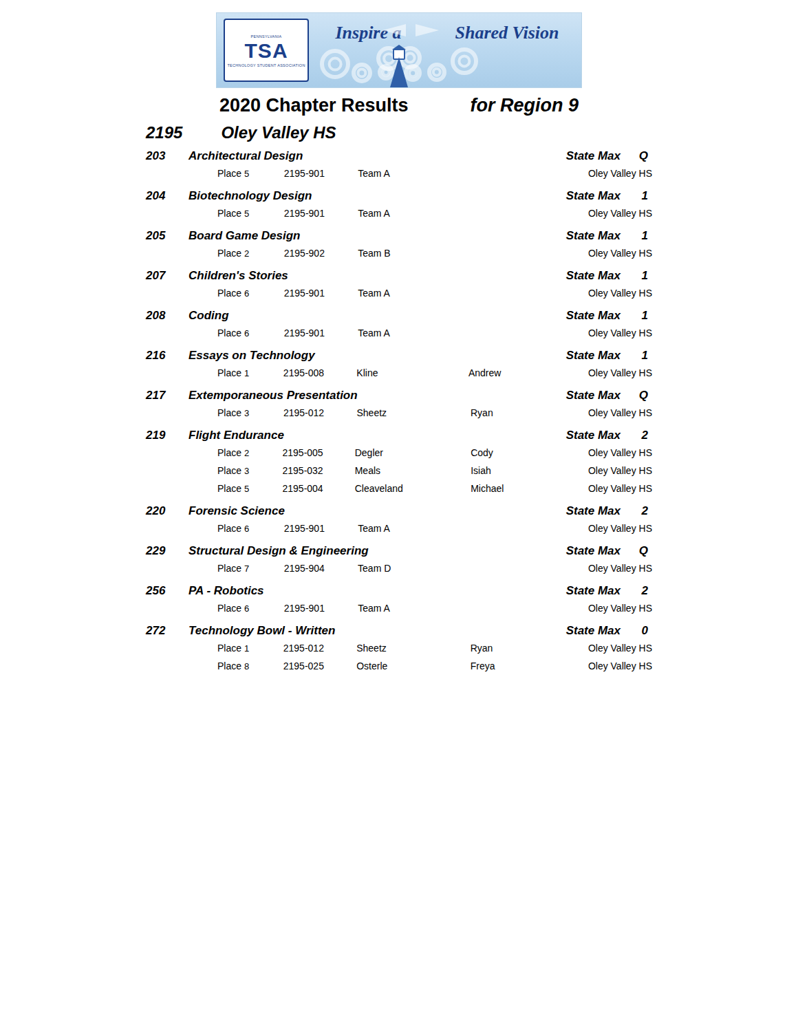PENNSYLVANIA
TSA
TECHNOLOGY STUDENT ASSOCIATION
Inspire a Shared Vision
2020 Chapter Results
for Region 9
2195 Oley Valley HS
203 Architectural Design State Max Q
| Place 5 | 2195-901 | Team A | | Oley Valley HS |
204 Biotechnology Design State Max 1
| Place 5 | 2195-901 | Team A | | Oley Valley HS |
205 Board Game Design State Max 1
| Place 2 | 2195-902 | Team B | | Oley Valley HS |
207 Children's Stories State Max 1
| Place 6 | 2195-901 | Team A | | Oley Valley HS |
208 Coding State Max 1
| Place 6 | 2195-901 | Team A | | Oley Valley HS |
216 Essays on Technology State Max 1
| Place 1 | 2195-008 | Kline | Andrew | Oley Valley HS |
217 Extemporaneous Presentation State Max Q
| Place 3 | 2195-012 | Sheetz | Ryan | Oley Valley HS |
219 Flight Endurance State Max 2
| Place 2 | 2195-005 | Degler | Cody | Oley Valley HS |
| Place 3 | 2195-032 | Meals | Isiah | Oley Valley HS |
| Place 5 | 2195-004 | Cleaveland | Michael | Oley Valley HS |
220 Forensic Science State Max 2
| Place 6 | 2195-901 | Team A | | Oley Valley HS |
229 Structural Design & Engineering State Max Q
| Place 7 | 2195-904 | Team D | | Oley Valley HS |
256 PA - Robotics State Max 2
| Place 6 | 2195-901 | Team A | | Oley Valley HS |
272 Technology Bowl - Written State Max 0
| Place 1 | 2195-012 | Sheetz | Ryan | Oley Valley HS |
| Place 8 | 2195-025 | Osterle | Freya | Oley Valley HS |